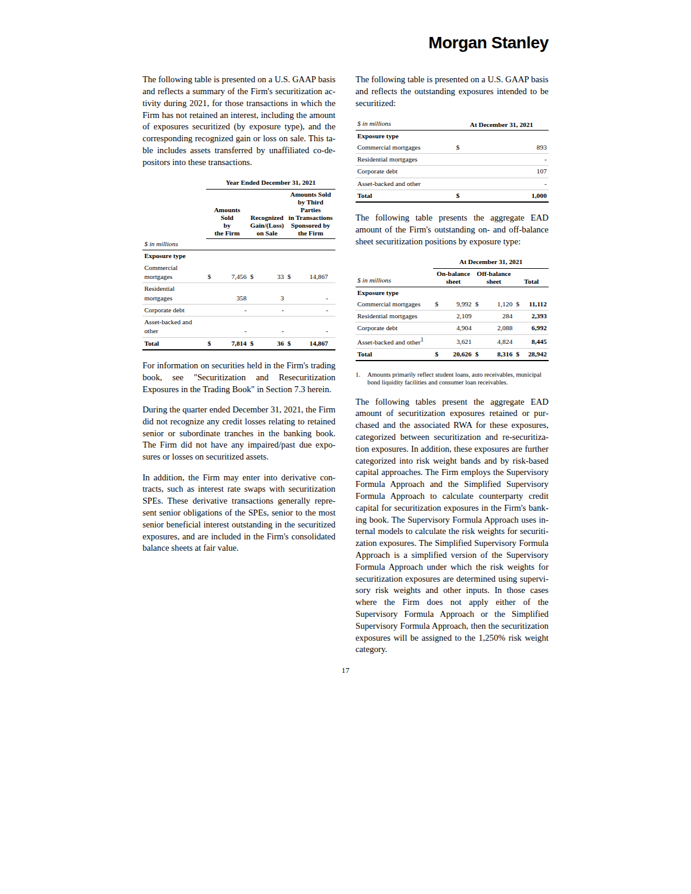Morgan Stanley
The following table is presented on a U.S. GAAP basis and reflects a summary of the Firm's securitization activity during 2021, for those transactions in which the Firm has not retained an interest, including the amount of exposures securitized (by exposure type), and the corresponding recognized gain or loss on sale. This table includes assets transferred by unaffiliated co-depositors into these transactions.
| | Year Ended December 31, 2021 |
| | Amounts Sold by the Firm | Recognized Gain/(Loss) on Sale | Amounts Sold by Third Parties in Transactions Sponsored by the Firm |
| $ in millions | | | |
| Exposure type | |
| Commercial mortgages | $ | 7,456 | $ | 33 | $ | 14,867 | |
| Residential mortgages | | 358 | | 3 | | - | |
| Corporate debt | | - | | - | | - | |
| Asset-backed and other | | - | | - | | - | |
| Total | $ | 7,814 | $ | 36 | $ | 14,867 | |
For information on securities held in the Firm's trading book, see "Securitization and Resecuritization Exposures in the Trading Book" in Section 7.3 herein.
During the quarter ended December 31, 2021, the Firm did not recognize any credit losses relating to retained senior or subordinate tranches in the banking book. The Firm did not have any impaired/past due exposures or losses on securitized assets.
In addition, the Firm may enter into derivative contracts, such as interest rate swaps with securitization SPEs. These derivative transactions generally represent senior obligations of the SPEs, senior to the most senior beneficial interest outstanding in the securitized exposures, and are included in the Firm's consolidated balance sheets at fair value.
The following table is presented on a U.S. GAAP basis and reflects the outstanding exposures intended to be securitized:
| $ in millions | At December 31, 2021 |
| Exposure type | |
| Commercial mortgages | $ | 893 |
| Residential mortgages | | - |
| Corporate debt | | 107 |
| Asset-backed and other | | - |
| Total | $ | 1,000 |
The following table presents the aggregate EAD amount of the Firm's outstanding on- and off-balance sheet securitization positions by exposure type:
| | At December 31, 2021 |
| $ in millions | On-balance sheet | Off-balance sheet | Total |
| Exposure type | |
| Commercial mortgages | $ | 9,992 | $ | 1,120 | $ | 11,112 |
| Residential mortgages | | 2,109 | | 284 | | 2,393 |
| Corporate debt | | 4,904 | | 2,088 | | 6,992 |
| Asset-backed and other 1 | | 3,621 | | 4,824 | | 8,445 |
| Total | $ | 20,626 | $ | 8,316 | $ | 28,942 |
1.
Amounts primarily reflect student loans, auto receivables, municipal bond liquidity facilities and consumer loan receivables.
The following tables present the aggregate EAD amount of securitization exposures retained or purchased and the associated RWA for these exposures, categorized between securitization and re-securitization exposures. In addition, these exposures are further categorized into risk weight bands and by risk-based capital approaches. The Firm employs the Supervisory Formula Approach and the Simplified Supervisory Formula Approach to calculate counterparty credit capital for securitization exposures in the Firm's banking book. The Supervisory Formula Approach uses internal models to calculate the risk weights for securitization exposures. The Simplified Supervisory Formula Approach is a simplified version of the Supervisory Formula Approach under which the risk weights for securitization exposures are determined using supervisory risk weights and other inputs. In those cases where the Firm does not apply either of the Supervisory Formula Approach or the Simplified Supervisory Formula Approach, then the securitization exposures will be assigned to the 1,250% risk weight category.
17